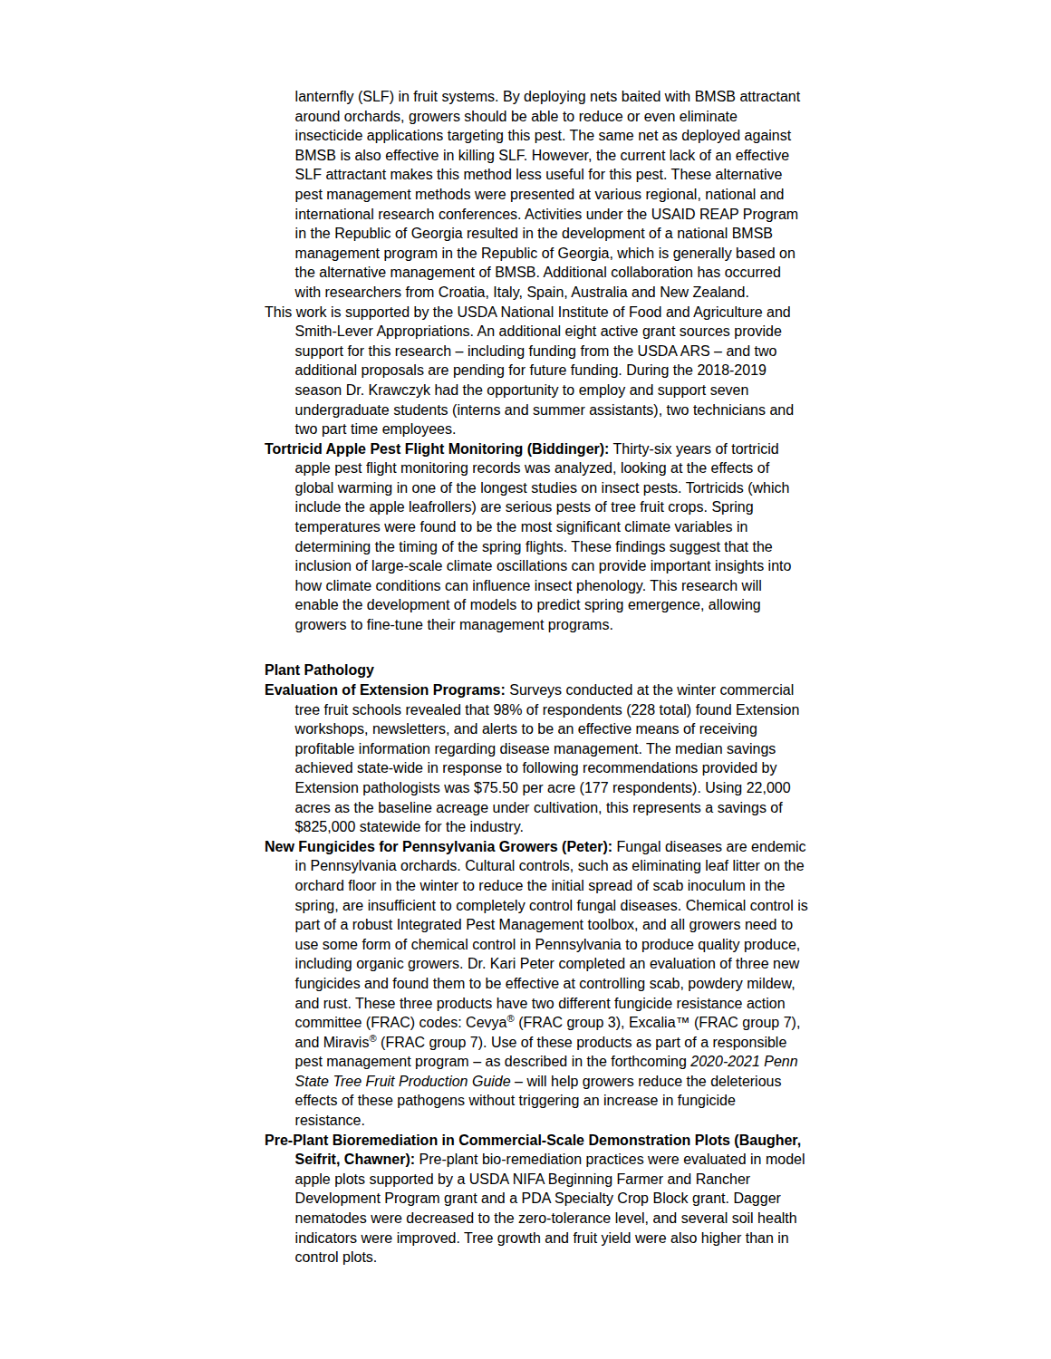lanternfly (SLF) in fruit systems. By deploying nets baited with BMSB attractant around orchards, growers should be able to reduce or even eliminate insecticide applications targeting this pest. The same net as deployed against BMSB is also effective in killing SLF. However, the current lack of an effective SLF attractant makes this method less useful for this pest. These alternative pest management methods were presented at various regional, national and international research conferences. Activities under the USAID REAP Program in the Republic of Georgia resulted in the development of a national BMSB management program in the Republic of Georgia, which is generally based on the alternative management of BMSB. Additional collaboration has occurred with researchers from Croatia, Italy, Spain, Australia and New Zealand.
This work is supported by the USDA National Institute of Food and Agriculture and Smith-Lever Appropriations. An additional eight active grant sources provide support for this research – including funding from the USDA ARS – and two additional proposals are pending for future funding. During the 2018-2019 season Dr. Krawczyk had the opportunity to employ and support seven undergraduate students (interns and summer assistants), two technicians and two part time employees.
Tortricid Apple Pest Flight Monitoring (Biddinger): Thirty-six years of tortricid apple pest flight monitoring records was analyzed, looking at the effects of global warming in one of the longest studies on insect pests. Tortricids (which include the apple leafrollers) are serious pests of tree fruit crops. Spring temperatures were found to be the most significant climate variables in determining the timing of the spring flights. These findings suggest that the inclusion of large-scale climate oscillations can provide important insights into how climate conditions can influence insect phenology. This research will enable the development of models to predict spring emergence, allowing growers to fine-tune their management programs.
Plant Pathology
Evaluation of Extension Programs: Surveys conducted at the winter commercial tree fruit schools revealed that 98% of respondents (228 total) found Extension workshops, newsletters, and alerts to be an effective means of receiving profitable information regarding disease management. The median savings achieved state-wide in response to following recommendations provided by Extension pathologists was $75.50 per acre (177 respondents). Using 22,000 acres as the baseline acreage under cultivation, this represents a savings of $825,000 statewide for the industry.
New Fungicides for Pennsylvania Growers (Peter): Fungal diseases are endemic in Pennsylvania orchards. Cultural controls, such as eliminating leaf litter on the orchard floor in the winter to reduce the initial spread of scab inoculum in the spring, are insufficient to completely control fungal diseases. Chemical control is part of a robust Integrated Pest Management toolbox, and all growers need to use some form of chemical control in Pennsylvania to produce quality produce, including organic growers. Dr. Kari Peter completed an evaluation of three new fungicides and found them to be effective at controlling scab, powdery mildew, and rust. These three products have two different fungicide resistance action committee (FRAC) codes: Cevya® (FRAC group 3), Excalia™ (FRAC group 7), and Miravis® (FRAC group 7). Use of these products as part of a responsible pest management program – as described in the forthcoming 2020-2021 Penn State Tree Fruit Production Guide – will help growers reduce the deleterious effects of these pathogens without triggering an increase in fungicide resistance.
Pre-Plant Bioremediation in Commercial-Scale Demonstration Plots (Baugher, Seifrit, Chawner): Pre-plant bio-remediation practices were evaluated in model apple plots supported by a USDA NIFA Beginning Farmer and Rancher Development Program grant and a PDA Specialty Crop Block grant. Dagger nematodes were decreased to the zero-tolerance level, and several soil health indicators were improved. Tree growth and fruit yield were also higher than in control plots.